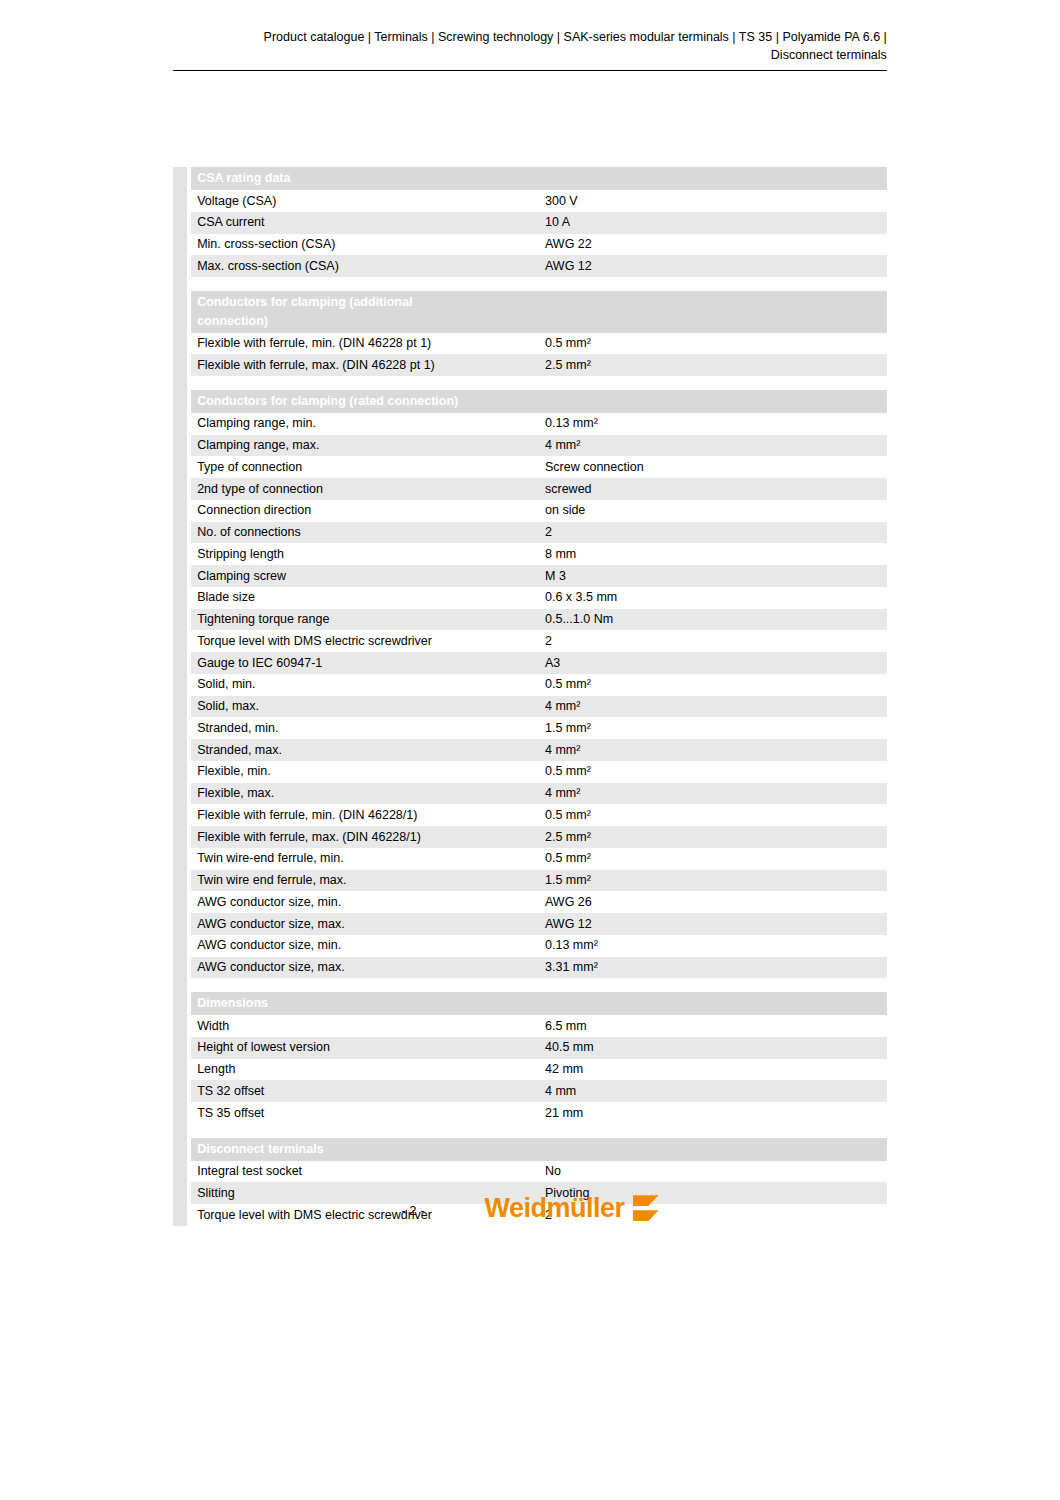Product catalogue | Terminals | Screwing technology | SAK-series modular terminals | TS 35 | Polyamide PA 6.6 |
Disconnect terminals
| CSA rating data |
| Voltage (CSA) | 300 V |
| CSA current | 10 A |
| Min. cross-section (CSA) | AWG 22 |
| Max. cross-section (CSA) | AWG 12 |
| Conductors for clamping (additional connection) |
| Flexible with ferrule, min. (DIN 46228 pt 1) | 0.5 mm² |
| Flexible with ferrule, max. (DIN 46228 pt 1) | 2.5 mm² |
| Conductors for clamping (rated connection) |
| Clamping range, min. | 0.13 mm² |
| Clamping range, max. | 4 mm² |
| Type of connection | Screw connection |
| 2nd type of connection | screwed |
| Connection direction | on side |
| No. of connections | 2 |
| Stripping length | 8 mm |
| Clamping screw | M 3 |
| Blade size | 0.6 x 3.5 mm |
| Tightening torque range | 0.5...1.0 Nm |
| Torque level with DMS electric screwdriver | 2 |
| Gauge to IEC 60947-1 | A3 |
| Solid, min. | 0.5 mm² |
| Solid, max. | 4 mm² |
| Stranded, min. | 1.5 mm² |
| Stranded, max. | 4 mm² |
| Flexible, min. | 0.5 mm² |
| Flexible, max. | 4 mm² |
| Flexible with ferrule, min. (DIN 46228/1) | 0.5 mm² |
| Flexible with ferrule, max. (DIN 46228/1) | 2.5 mm² |
| Twin wire-end ferrule, min. | 0.5 mm² |
| Twin wire end ferrule, max. | 1.5 mm² |
| AWG conductor size, min. | AWG 26 |
| AWG conductor size, max. | AWG 12 |
| AWG conductor size, min. | 0.13 mm² |
| AWG conductor size, max. | 3.31 mm² |
| Dimensions |
| Width | 6.5 mm |
| Height of lowest version | 40.5 mm |
| Length | 42 mm |
| TS 32 offset | 4 mm |
| TS 35 offset | 21 mm |
| Disconnect terminals |
| Integral test socket | No |
| Slitting | Pivoting |
| Torque level with DMS electric screwdriver | 2 |
- 2 -
Weidmüller